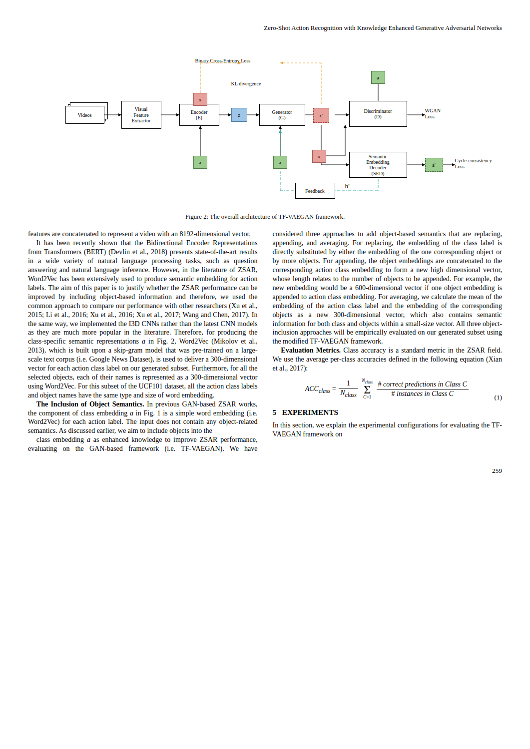Zero-Shot Action Recognition with Knowledge Enhanced Generative Adversarial Networks
Binary Cross-Entropy Loss
KL divergence
WGAN
Loss
Cycle-consistency
Loss
h'
Videos
Visual
Feature
Extractor
Encoder
(E)
z
Generator
(G)
x'
Discriminator
(D)
Semantic
Embedding
Decoder
(SED)
a'
Feedback
x
a
a
a
x
Figure 2: The overall architecture of TF-VAEGAN framework.
features are concatenated to represent a video with an 8192-dimensional vector.
It has been recently shown that the Bidirectional Encoder Representations from Transformers (BERT) (Devlin et al., 2018) presents state-of-the-art results in a wide variety of natural language processing tasks, such as question answering and natural language inference. However, in the literature of ZSAR, Word2Vec has been extensively used to produce semantic embedding for action labels. The aim of this paper is to justify whether the ZSAR performance can be improved by including object-based information and therefore, we used the common approach to compare our performance with other researchers (Xu et al., 2015; Li et al., 2016; Xu et al., 2016; Xu et al., 2017; Wang and Chen, 2017). In the same way, we implemented the I3D CNNs rather than the latest CNN models as they are much more popular in the literature. Therefore, for producing the class-specific semantic representations a in Fig. 2, Word2Vec (Mikolov et al., 2013), which is built upon a skip-gram model that was pre-trained on a large-scale text corpus (i.e. Google News Dataset), is used to deliver a 300-dimensional vector for each action class label on our generated subset. Furthermore, for all the selected objects, each of their names is represented as a 300-dimensional vector using Word2Vec. For this subset of the UCF101 dataset, all the action class labels and object names have the same type and size of word embedding.
The Inclusion of Object Semantics. In previous GAN-based ZSAR works, the component of class embedding a in Fig. 1 is a simple word embedding (i.e. Word2Vec) for each action label. The input does not contain any object-related semantics. As discussed earlier, we aim to include objects into the
class embedding a as enhanced knowledge to improve ZSAR performance, evaluating on the GAN-based framework (i.e. TF-VAEGAN). We have considered three approaches to add object-based semantics that are replacing, appending, and averaging. For replacing, the embedding of the class label is directly substituted by either the embedding of the one corresponding object or by more objects. For appending, the object embeddings are concatenated to the corresponding action class embedding to form a new high dimensional vector, whose length relates to the number of objects to be appended. For example, the new embedding would be a 600-dimensional vector if one object embedding is appended to action class embedding. For averaging, we calculate the mean of the embedding of the action class label and the embedding of the corresponding objects as a new 300-dimensional vector, which also contains semantic information for both class and objects within a small-size vector. All three object-inclusion approaches will be empirically evaluated on our generated subset using the modified TF-VAEGAN framework.
Evaluation Metrics. Class accuracy is a standard metric in the ZSAR field. We use the average per-class accuracies defined in the following equation (Xian et al., 2017):
ACCclass = 1 Nclass Nclass ΣC=1 # correct predictions in Class C# instances in Class C (1)
5 EXPERIMENTS
In this section, we explain the experimental configurations for evaluating the TF-VAEGAN framework on
259